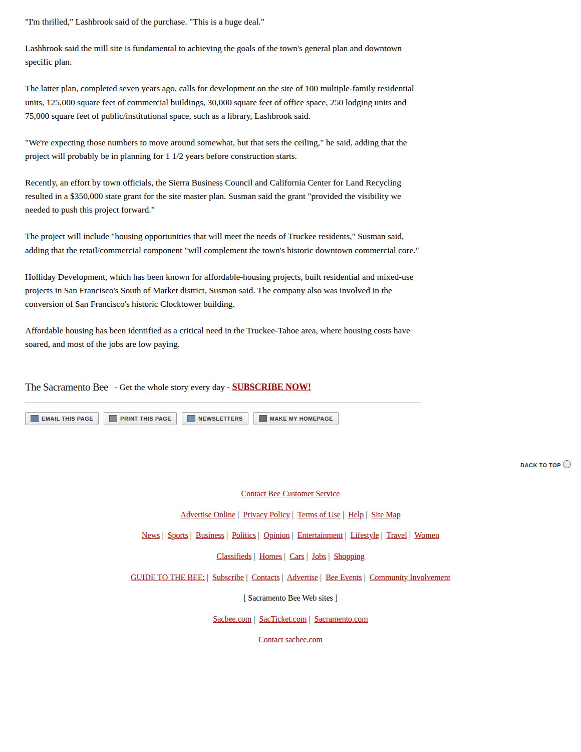"I'm thrilled," Lashbrook said of the purchase. "This is a huge deal."
Lashbrook said the mill site is fundamental to achieving the goals of the town's general plan and downtown specific plan.
The latter plan, completed seven years ago, calls for development on the site of 100 multiple-family residential units, 125,000 square feet of commercial buildings, 30,000 square feet of office space, 250 lodging units and 75,000 square feet of public/institutional space, such as a library, Lashbrook said.
"We're expecting those numbers to move around somewhat, but that sets the ceiling," he said, adding that the project will probably be in planning for 1 1/2 years before construction starts.
Recently, an effort by town officials, the Sierra Business Council and California Center for Land Recycling resulted in a $350,000 state grant for the site master plan. Susman said the grant "provided the visibility we needed to push this project forward."
The project will include "housing opportunities that will meet the needs of Truckee residents," Susman said, adding that the retail/commercial component "will complement the town's historic downtown commercial core."
Holliday Development, which has been known for affordable-housing projects, built residential and mixed-use projects in San Francisco's South of Market district, Susman said. The company also was involved in the conversion of San Francisco's historic Clocktower building.
Affordable housing has been identified as a critical need in the Truckee-Tahoe area, where housing costs have soared, and most of the jobs are low paying.
The Sacramento Bee - Get the whole story every day - SUBSCRIBE NOW!
Email This Page Print This Page Newsletters Make My Homepage
BACK TO TOP
Contact Bee Customer Service
Advertise Online| Privacy Policy| Terms of Use| Help| Site Map
News| Sports| Business| Politics| Opinion| Entertainment| Lifestyle| Travel| Women
Classifieds| Homes| Cars| Jobs| Shopping
GUIDE TO THE BEE:| Subscribe| Contacts| Advertise| Bee Events| Community Involvement
[ Sacramento Bee Web sites ]
Sacbee.com| SacTicket.com| Sacramento.com
Contact sacbee.com